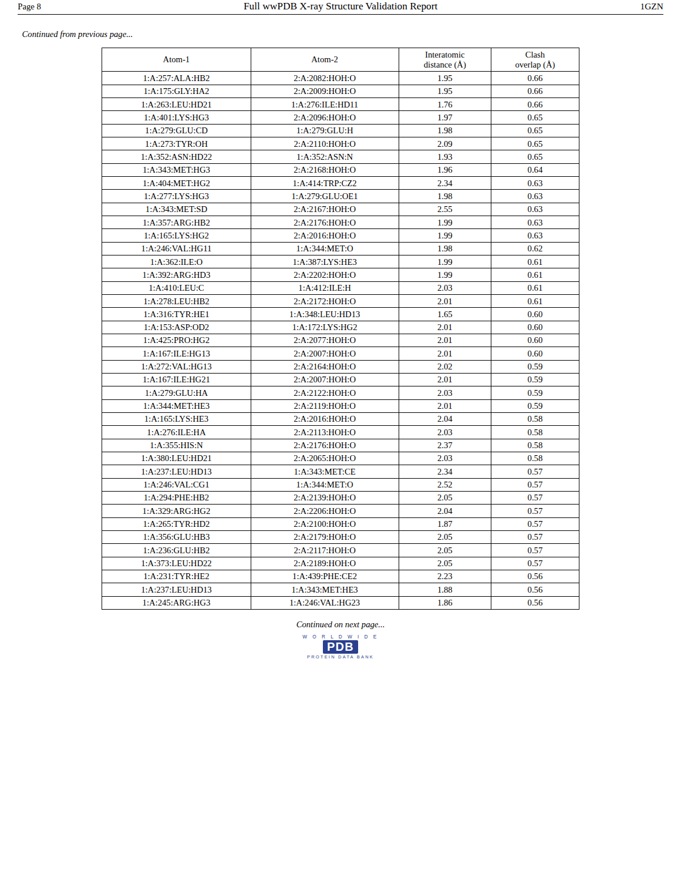Page 8
Full wwPDB X-ray Structure Validation Report
1GZN
Continued from previous page...
| Atom-1 | Atom-2 | Interatomic distance (Å) | Clash overlap (Å) |
| --- | --- | --- | --- |
| 1:A:257:ALA:HB2 | 2:A:2082:HOH:O | 1.95 | 0.66 |
| 1:A:175:GLY:HA2 | 2:A:2009:HOH:O | 1.95 | 0.66 |
| 1:A:263:LEU:HD21 | 1:A:276:ILE:HD11 | 1.76 | 0.66 |
| 1:A:401:LYS:HG3 | 2:A:2096:HOH:O | 1.97 | 0.65 |
| 1:A:279:GLU:CD | 1:A:279:GLU:H | 1.98 | 0.65 |
| 1:A:273:TYR:OH | 2:A:2110:HOH:O | 2.09 | 0.65 |
| 1:A:352:ASN:HD22 | 1:A:352:ASN:N | 1.93 | 0.65 |
| 1:A:343:MET:HG3 | 2:A:2168:HOH:O | 1.96 | 0.64 |
| 1:A:404:MET:HG2 | 1:A:414:TRP:CZ2 | 2.34 | 0.63 |
| 1:A:277:LYS:HG3 | 1:A:279:GLU:OE1 | 1.98 | 0.63 |
| 1:A:343:MET:SD | 2:A:2167:HOH:O | 2.55 | 0.63 |
| 1:A:357:ARG:HB2 | 2:A:2176:HOH:O | 1.99 | 0.63 |
| 1:A:165:LYS:HG2 | 2:A:2016:HOH:O | 1.99 | 0.63 |
| 1:A:246:VAL:HG11 | 1:A:344:MET:O | 1.98 | 0.62 |
| 1:A:362:ILE:O | 1:A:387:LYS:HE3 | 1.99 | 0.61 |
| 1:A:392:ARG:HD3 | 2:A:2202:HOH:O | 1.99 | 0.61 |
| 1:A:410:LEU:C | 1:A:412:ILE:H | 2.03 | 0.61 |
| 1:A:278:LEU:HB2 | 2:A:2172:HOH:O | 2.01 | 0.61 |
| 1:A:316:TYR:HE1 | 1:A:348:LEU:HD13 | 1.65 | 0.60 |
| 1:A:153:ASP:OD2 | 1:A:172:LYS:HG2 | 2.01 | 0.60 |
| 1:A:425:PRO:HG2 | 2:A:2077:HOH:O | 2.01 | 0.60 |
| 1:A:167:ILE:HG13 | 2:A:2007:HOH:O | 2.01 | 0.60 |
| 1:A:272:VAL:HG13 | 2:A:2164:HOH:O | 2.02 | 0.59 |
| 1:A:167:ILE:HG21 | 2:A:2007:HOH:O | 2.01 | 0.59 |
| 1:A:279:GLU:HA | 2:A:2122:HOH:O | 2.03 | 0.59 |
| 1:A:344:MET:HE3 | 2:A:2119:HOH:O | 2.01 | 0.59 |
| 1:A:165:LYS:HE3 | 2:A:2016:HOH:O | 2.04 | 0.58 |
| 1:A:276:ILE:HA | 2:A:2113:HOH:O | 2.03 | 0.58 |
| 1:A:355:HIS:N | 2:A:2176:HOH:O | 2.37 | 0.58 |
| 1:A:380:LEU:HD21 | 2:A:2065:HOH:O | 2.03 | 0.58 |
| 1:A:237:LEU:HD13 | 1:A:343:MET:CE | 2.34 | 0.57 |
| 1:A:246:VAL:CG1 | 1:A:344:MET:O | 2.52 | 0.57 |
| 1:A:294:PHE:HB2 | 2:A:2139:HOH:O | 2.05 | 0.57 |
| 1:A:329:ARG:HG2 | 2:A:2206:HOH:O | 2.04 | 0.57 |
| 1:A:265:TYR:HD2 | 2:A:2100:HOH:O | 1.87 | 0.57 |
| 1:A:356:GLU:HB3 | 2:A:2179:HOH:O | 2.05 | 0.57 |
| 1:A:236:GLU:HB2 | 2:A:2117:HOH:O | 2.05 | 0.57 |
| 1:A:373:LEU:HD22 | 2:A:2189:HOH:O | 2.05 | 0.57 |
| 1:A:231:TYR:HE2 | 1:A:439:PHE:CE2 | 2.23 | 0.56 |
| 1:A:237:LEU:HD13 | 1:A:343:MET:HE3 | 1.88 | 0.56 |
| 1:A:245:ARG:HG3 | 1:A:246:VAL:HG23 | 1.86 | 0.56 |
Continued on next page...
W O R L D W I D E
PDB
PROTEIN DATA BANK